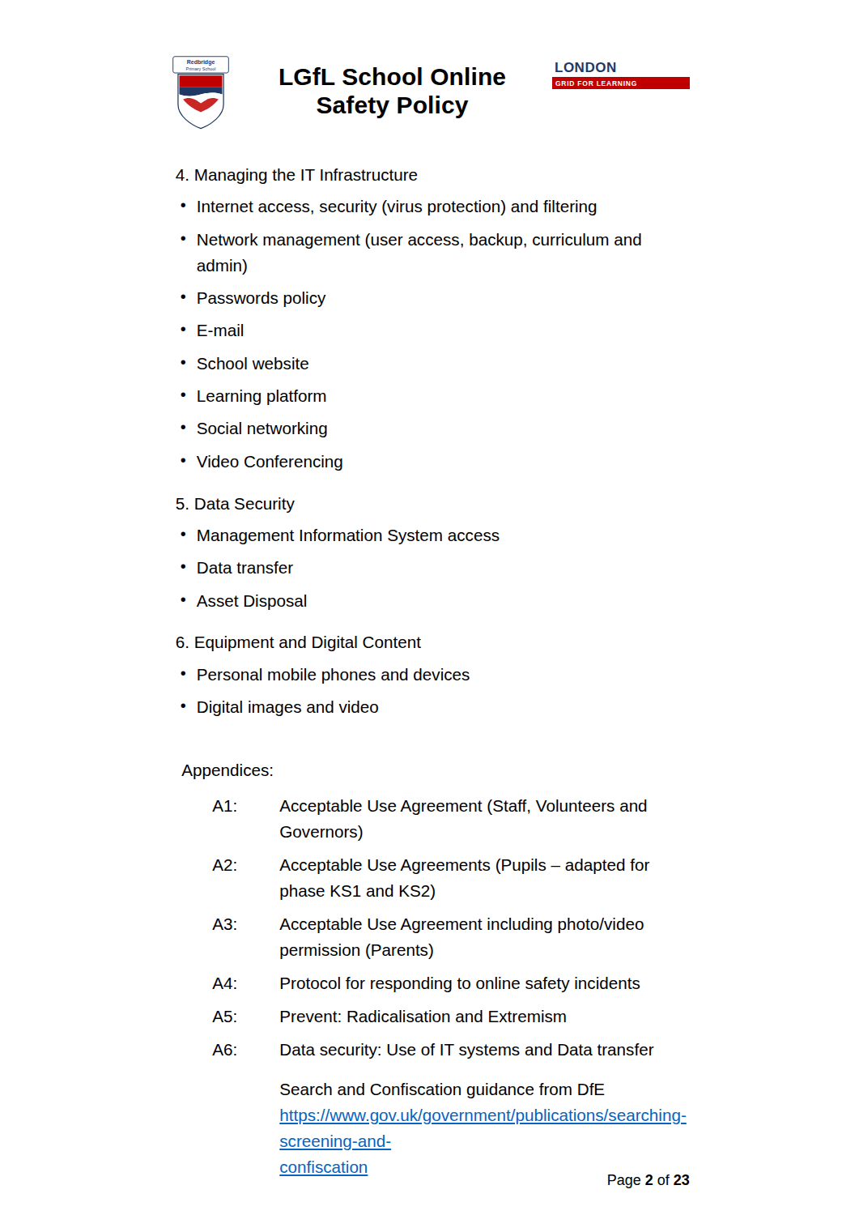Redbridge Primary School
LGfL School Online Safety Policy
LONDON GRID FOR LEARNING
4. Managing the IT Infrastructure
Internet access, security (virus protection) and filtering
Network management (user access, backup, curriculum and admin)
Passwords policy
E-mail
School website
Learning platform
Social networking
Video Conferencing
5. Data Security
Management Information System access
Data transfer
Asset Disposal
6. Equipment and Digital Content
Personal mobile phones and devices
Digital images and video
Appendices:
| A1: | Acceptable Use Agreement (Staff, Volunteers and Governors) |
| A2: | Acceptable Use Agreements (Pupils – adapted for phase KS1 and KS2) |
| A3: | Acceptable Use Agreement including photo/video permission (Parents) |
| A4: | Protocol for responding to online safety incidents |
| A5: | Prevent: Radicalisation and Extremism |
| A6: | Data security: Use of IT systems and Data transfer |
Search and Confiscation guidance from DfE
https://www.gov.uk/government/publications/searching-screening-and- confiscation
Page 2 of 23